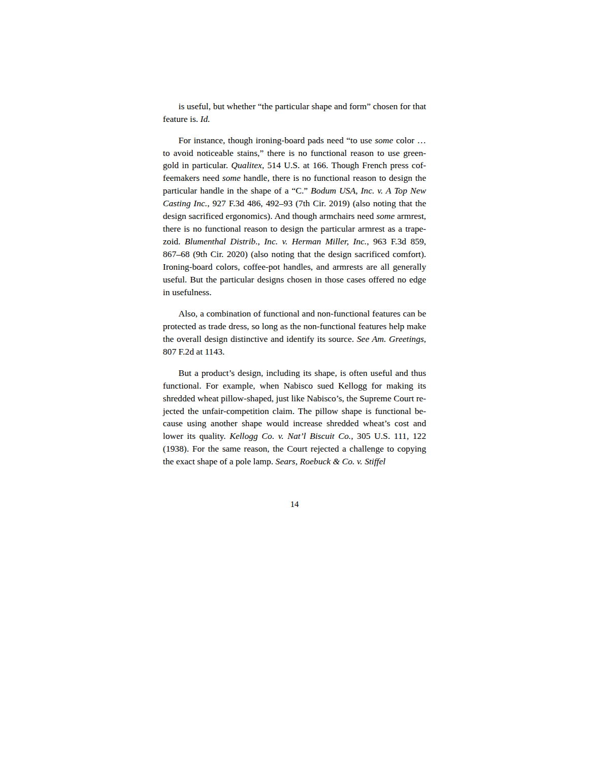is useful, but whether “the particular shape and form” chosen for that feature is. Id.
For instance, though ironing-board pads need “to use some color … to avoid noticeable stains,” there is no functional reason to use green-gold in particular. Qualitex, 514 U.S. at 166. Though French press coffeemakers need some handle, there is no functional reason to design the particular handle in the shape of a “C.” Bodum USA, Inc. v. A Top New Casting Inc., 927 F.3d 486, 492–93 (7th Cir. 2019) (also noting that the design sacrificed ergonomics). And though armchairs need some armrest, there is no functional reason to design the particular armrest as a trapezoid. Blumenthal Distrib., Inc. v. Herman Miller, Inc., 963 F.3d 859, 867–68 (9th Cir. 2020) (also noting that the design sacrificed comfort). Ironing-board colors, coffee-pot handles, and armrests are all generally useful. But the particular designs chosen in those cases offered no edge in usefulness.
Also, a combination of functional and non-functional features can be protected as trade dress, so long as the non-functional features help make the overall design distinctive and identify its source. See Am. Greetings, 807 F.2d at 1143.
But a product’s design, including its shape, is often useful and thus functional. For example, when Nabisco sued Kellogg for making its shredded wheat pillow-shaped, just like Nabisco’s, the Supreme Court rejected the unfair-competition claim. The pillow shape is functional because using another shape would increase shredded wheat’s cost and lower its quality. Kellogg Co. v. Nat’l Biscuit Co., 305 U.S. 111, 122 (1938). For the same reason, the Court rejected a challenge to copying the exact shape of a pole lamp. Sears, Roebuck & Co. v. Stiffel
14